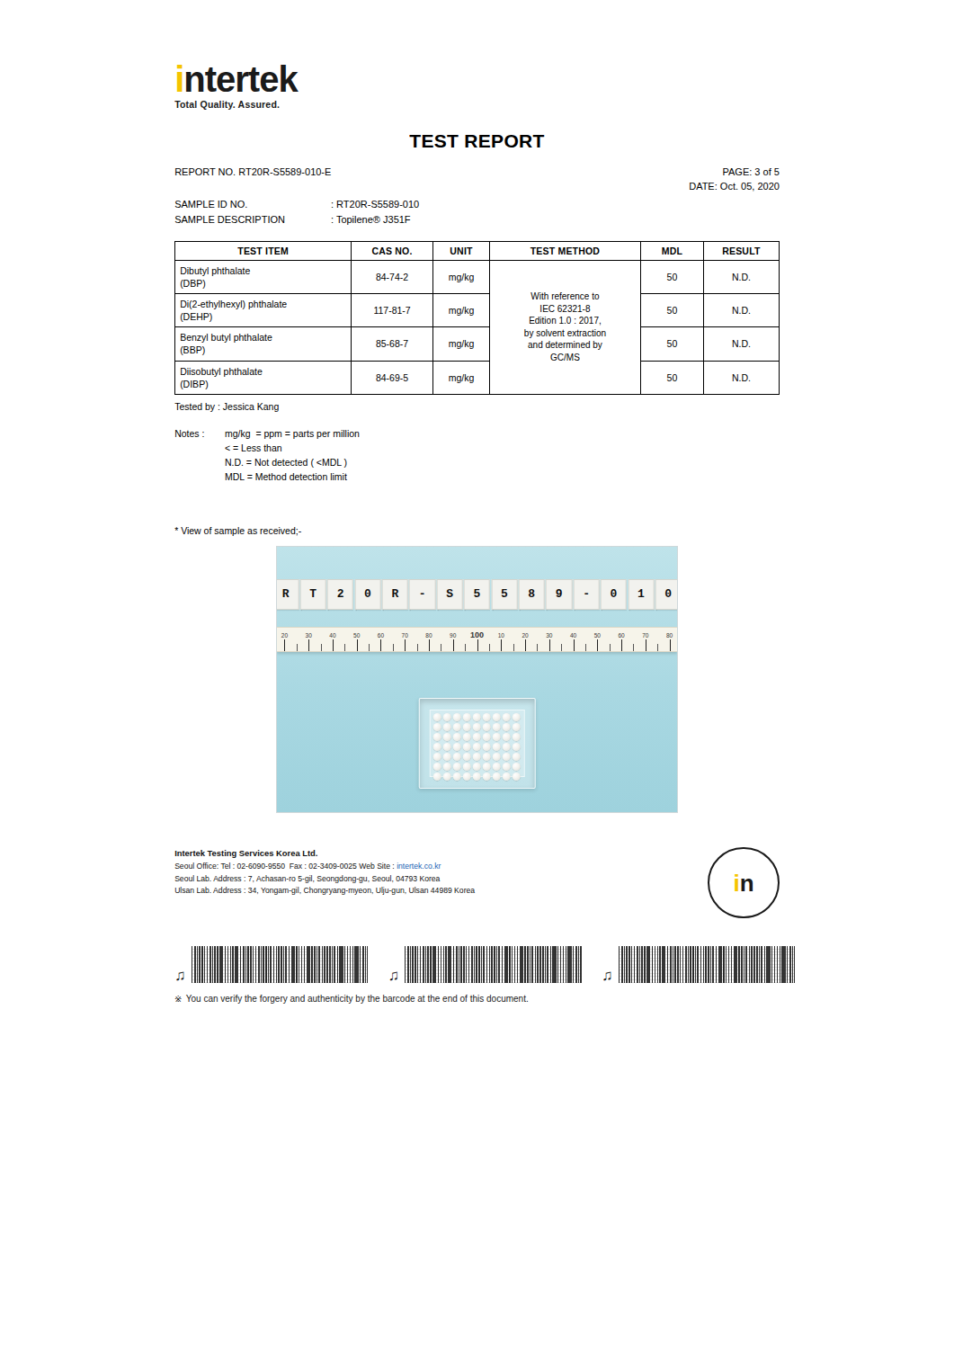intertek
Total Quality. Assured.
TEST REPORT
REPORT NO. RT20R-S5589-010-E
PAGE: 3 of 5
DATE: Oct. 05, 2020
SAMPLE ID NO.: RT20R-S5589-010
SAMPLE DESCRIPTION: Topilene® J351F
| TEST ITEM | CAS NO. | UNIT | TEST METHOD | MDL | RESULT |
| --- | --- | --- | --- | --- | --- |
| Dibutyl phthalate (DBP) | 84-74-2 | mg/kg | With reference to IEC 62321-8 Edition 1.0 : 2017, by solvent extraction and determined by GC/MS | 50 | N.D. |
| Di(2-ethylhexyl) phthalate (DEHP) | 117-81-7 | mg/kg | 50 | N.D. |
| Benzyl butyl phthalate (BBP) | 85-68-7 | mg/kg | 50 | N.D. |
| Diisobutyl phthalate (DIBP) | 84-69-5 | mg/kg | 50 | N.D. |
Tested by : Jessica Kang
Notes :
mg/kg = ppm = parts per million
< = Less than
N.D. = Not detected ( <MDL )
MDL = Method detection limit
* View of sample as received;-
R
T
2
0
R
-
S
5
5
8
9
-
0
1
0
20
30
40
50
60
70
80
90
100
10
20
30
40
50
60
70
80
Intertek Testing Services Korea Ltd.
Seoul Office: Tel : 02-6090-9550 Fax : 02-3409-0025 Web Site : intertek.co.kr
Seoul Lab. Address : 7, Achasan-ro 5-gil, Seongdong-gu, Seoul, 04793 Korea
Ulsan Lab. Address : 34, Yongam-gil, Chongryang-myeon, Ulju-gun, Ulsan 44989 Korea
in
♫
♫
♫
※ You can verify the forgery and authenticity by the barcode at the end of this document.